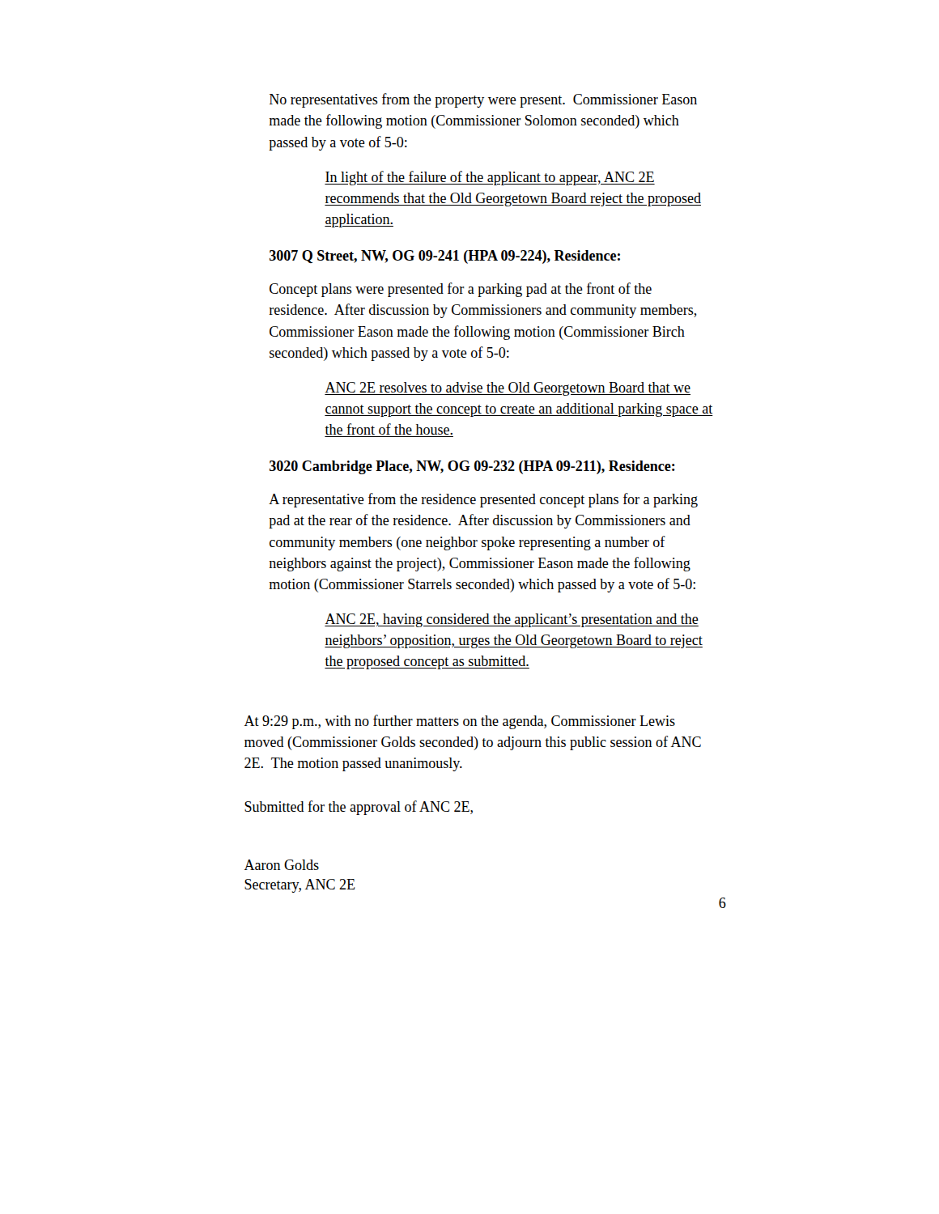No representatives from the property were present. Commissioner Eason made the following motion (Commissioner Solomon seconded) which passed by a vote of 5-0:
In light of the failure of the applicant to appear, ANC 2E recommends that the Old Georgetown Board reject the proposed application.
3007 Q Street, NW, OG 09-241 (HPA 09-224), Residence:
Concept plans were presented for a parking pad at the front of the residence. After discussion by Commissioners and community members, Commissioner Eason made the following motion (Commissioner Birch seconded) which passed by a vote of 5-0:
ANC 2E resolves to advise the Old Georgetown Board that we cannot support the concept to create an additional parking space at the front of the house.
3020 Cambridge Place, NW, OG 09-232 (HPA 09-211), Residence:
A representative from the residence presented concept plans for a parking pad at the rear of the residence. After discussion by Commissioners and community members (one neighbor spoke representing a number of neighbors against the project), Commissioner Eason made the following motion (Commissioner Starrels seconded) which passed by a vote of 5-0:
ANC 2E, having considered the applicant’s presentation and the neighbors’ opposition, urges the Old Georgetown Board to reject the proposed concept as submitted.
At 9:29 p.m., with no further matters on the agenda, Commissioner Lewis moved (Commissioner Golds seconded) to adjourn this public session of ANC 2E. The motion passed unanimously.
Submitted for the approval of ANC 2E,
Aaron Golds
Secretary, ANC 2E
6